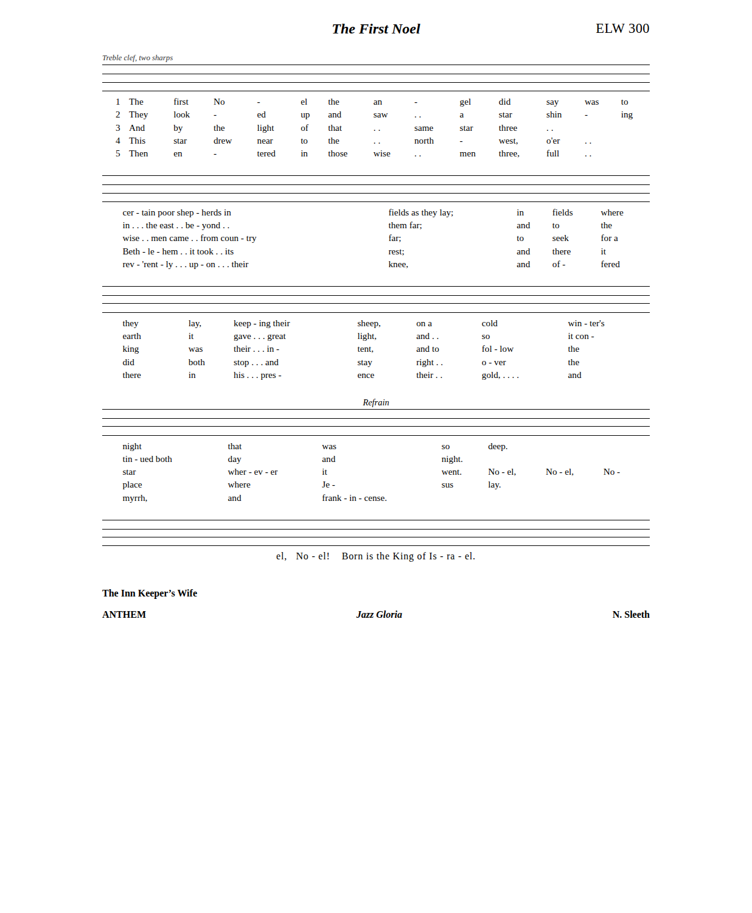The First Noel
ELW 300
Treble clef, two sharps
| 1 | The | first | No | - | el | the | an | - | gel | did | say | was | to |
| 2 | They | look | - | ed | up | and | saw | . . | a | star | shin | - | ing |
| 3 | And | by | the | light | of | that | . . | same | star | three | . . | | |
| 4 | This | star | drew | near | to | the | . . | north | - | west, | o'er | . . | |
| 5 | Then | en | - | tered | in | those | wise | . . | men | three, | full | . . | |
| cer - tain poor shep - herds in | fields as they lay; | in | fields | where |
| in . . . the east . . be - yond . . | them far; | and | to | the |
| wise . . men came . . from coun - try | far; | to | seek | for a |
| Beth - le - hem . . it took . . its | rest; | and | there | it |
| rev - 'rent - ly . . . up - on . . . their | knee, | and | of - | fered |
| they | lay, | keep - ing their | sheep, | on a | cold | win - ter's |
| earth | it | gave . . . great | light, | and . . | so | it con - |
| king | was | their . . . in - | tent, | and to | fol - low | the |
| did | both | stop . . . and | stay | right . . | o - ver | the |
| there | in | his . . . pres - | ence | their . . | gold, . . . . | and |
Refrain
| night | that | was | so | deep. | | | |
| tin - ued both | day | and | night. | | | | |
| star | wher - ev - er | it | went. | No - el, | No - el, | No - | |
| place | where | Je - | sus | lay. | | | |
| myrrh, | and | frank - in - cense. | | | | | |
el, No - el! Born is the King of Is - ra - el.
The Inn Keeper’s Wife
ANTHEM Jazz Gloria N. Sleeth